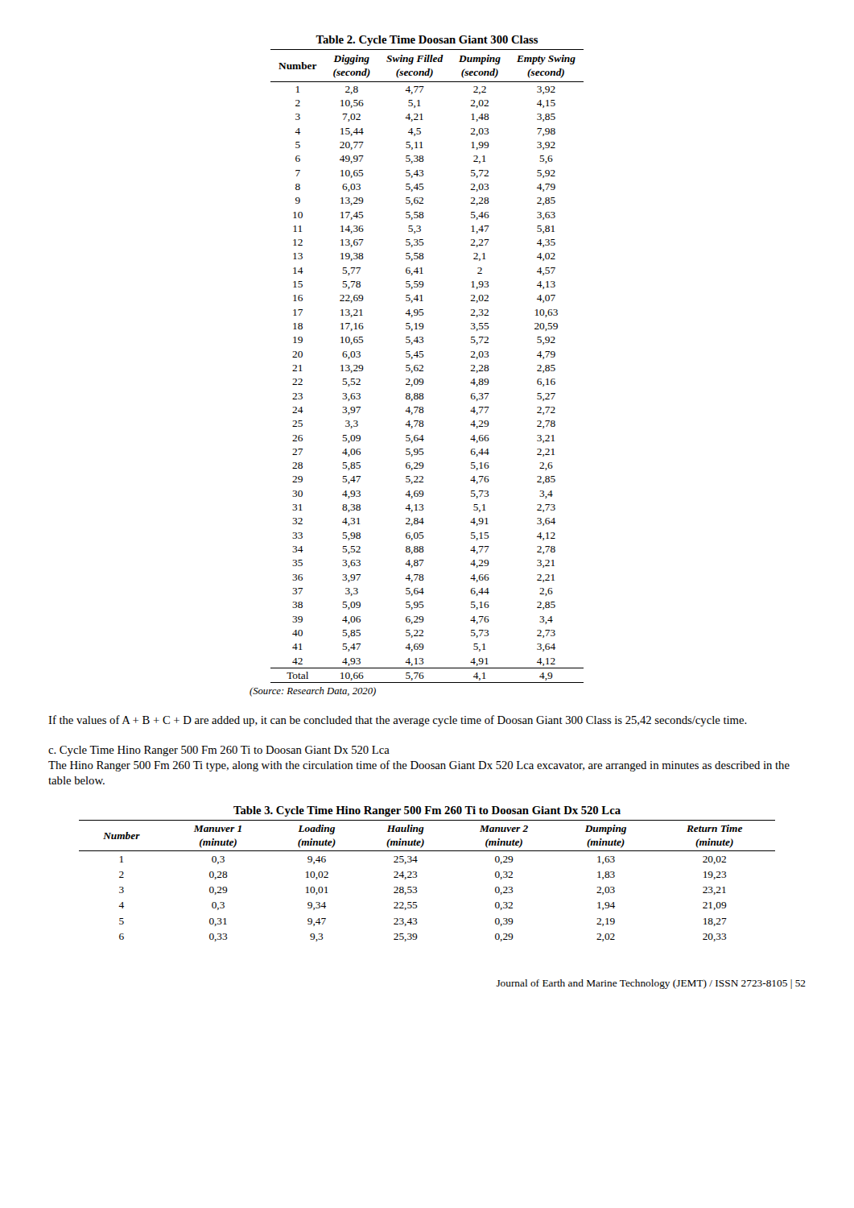Table 2. Cycle Time Doosan Giant 300 Class
| Number | Digging (second) | Swing Filled (second) | Dumping (second) | Empty Swing (second) |
| --- | --- | --- | --- | --- |
| 1 | 2,8 | 4,77 | 2,2 | 3,92 |
| 2 | 10,56 | 5,1 | 2,02 | 4,15 |
| 3 | 7,02 | 4,21 | 1,48 | 3,85 |
| 4 | 15,44 | 4,5 | 2,03 | 7,98 |
| 5 | 20,77 | 5,11 | 1,99 | 3,92 |
| 6 | 49,97 | 5,38 | 2,1 | 5,6 |
| 7 | 10,65 | 5,43 | 5,72 | 5,92 |
| 8 | 6,03 | 5,45 | 2,03 | 4,79 |
| 9 | 13,29 | 5,62 | 2,28 | 2,85 |
| 10 | 17,45 | 5,58 | 5,46 | 3,63 |
| 11 | 14,36 | 5,3 | 1,47 | 5,81 |
| 12 | 13,67 | 5,35 | 2,27 | 4,35 |
| 13 | 19,38 | 5,58 | 2,1 | 4,02 |
| 14 | 5,77 | 6,41 | 2 | 4,57 |
| 15 | 5,78 | 5,59 | 1,93 | 4,13 |
| 16 | 22,69 | 5,41 | 2,02 | 4,07 |
| 17 | 13,21 | 4,95 | 2,32 | 10,63 |
| 18 | 17,16 | 5,19 | 3,55 | 20,59 |
| 19 | 10,65 | 5,43 | 5,72 | 5,92 |
| 20 | 6,03 | 5,45 | 2,03 | 4,79 |
| 21 | 13,29 | 5,62 | 2,28 | 2,85 |
| 22 | 5,52 | 2,09 | 4,89 | 6,16 |
| 23 | 3,63 | 8,88 | 6,37 | 5,27 |
| 24 | 3,97 | 4,78 | 4,77 | 2,72 |
| 25 | 3,3 | 4,78 | 4,29 | 2,78 |
| 26 | 5,09 | 5,64 | 4,66 | 3,21 |
| 27 | 4,06 | 5,95 | 6,44 | 2,21 |
| 28 | 5,85 | 6,29 | 5,16 | 2,6 |
| 29 | 5,47 | 5,22 | 4,76 | 2,85 |
| 30 | 4,93 | 4,69 | 5,73 | 3,4 |
| 31 | 8,38 | 4,13 | 5,1 | 2,73 |
| 32 | 4,31 | 2,84 | 4,91 | 3,64 |
| 33 | 5,98 | 6,05 | 5,15 | 4,12 |
| 34 | 5,52 | 8,88 | 4,77 | 2,78 |
| 35 | 3,63 | 4,87 | 4,29 | 3,21 |
| 36 | 3,97 | 4,78 | 4,66 | 2,21 |
| 37 | 3,3 | 5,64 | 6,44 | 2,6 |
| 38 | 5,09 | 5,95 | 5,16 | 2,85 |
| 39 | 4,06 | 6,29 | 4,76 | 3,4 |
| 40 | 5,85 | 5,22 | 5,73 | 2,73 |
| 41 | 5,47 | 4,69 | 5,1 | 3,64 |
| 42 | 4,93 | 4,13 | 4,91 | 4,12 |
| Total | 10,66 | 5,76 | 4,1 | 4,9 |
(Source: Research Data, 2020)
If the values of A + B + C + D are added up, it can be concluded that the average cycle time of Doosan Giant 300 Class is 25,42 seconds/cycle time.
c. Cycle Time Hino Ranger 500 Fm 260 Ti to Doosan Giant Dx 520 Lca
The Hino Ranger 500 Fm 260 Ti type, along with the circulation time of the Doosan Giant Dx 520 Lca excavator, are arranged in minutes as described in the table below.
Table 3. Cycle Time Hino Ranger 500 Fm 260 Ti to Doosan Giant Dx 520 Lca
| Number | Manuver 1 (minute) | Loading (minute) | Hauling (minute) | Manuver 2 (minute) | Dumping (minute) | Return Time (minute) |
| --- | --- | --- | --- | --- | --- | --- |
| 1 | 0,3 | 9,46 | 25,34 | 0,29 | 1,63 | 20,02 |
| 2 | 0,28 | 10,02 | 24,23 | 0,32 | 1,83 | 19,23 |
| 3 | 0,29 | 10,01 | 28,53 | 0,23 | 2,03 | 23,21 |
| 4 | 0,3 | 9,34 | 22,55 | 0,32 | 1,94 | 21,09 |
| 5 | 0,31 | 9,47 | 23,43 | 0,39 | 2,19 | 18,27 |
| 6 | 0,33 | 9,3 | 25,39 | 0,29 | 2,02 | 20,33 |
Journal of Earth and Marine Technology (JEMT) / ISSN 2723-8105 | 52